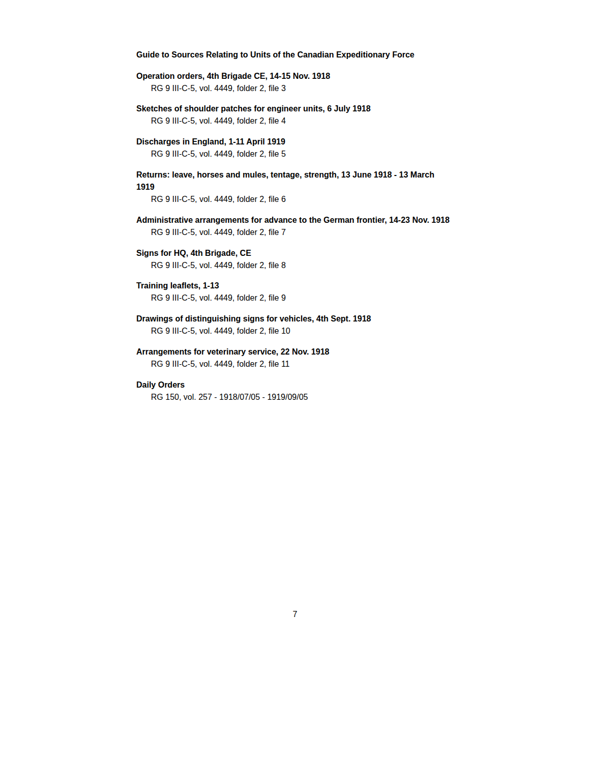Guide to Sources Relating to Units of the Canadian Expeditionary Force
Operation orders, 4th Brigade CE, 14-15 Nov. 1918
RG 9 III-C-5, vol. 4449, folder 2, file 3
Sketches of shoulder patches for engineer units, 6 July 1918
RG 9 III-C-5, vol. 4449, folder 2, file 4
Discharges in England, 1-11 April 1919
RG 9 III-C-5, vol. 4449, folder 2, file 5
Returns: leave, horses and mules, tentage, strength, 13 June 1918 - 13 March 1919
RG 9 III-C-5, vol. 4449, folder 2, file 6
Administrative arrangements for advance to the German frontier, 14-23 Nov. 1918
RG 9 III-C-5, vol. 4449, folder 2, file 7
Signs for HQ, 4th Brigade, CE
RG 9 III-C-5, vol. 4449, folder 2, file 8
Training leaflets, 1-13
RG 9 III-C-5, vol. 4449, folder 2, file 9
Drawings of distinguishing signs for vehicles, 4th Sept. 1918
RG 9 III-C-5, vol. 4449, folder 2, file 10
Arrangements for veterinary service, 22 Nov. 1918
RG 9 III-C-5, vol. 4449, folder 2, file 11
Daily Orders
RG 150, vol. 257 - 1918/07/05 - 1919/09/05
7